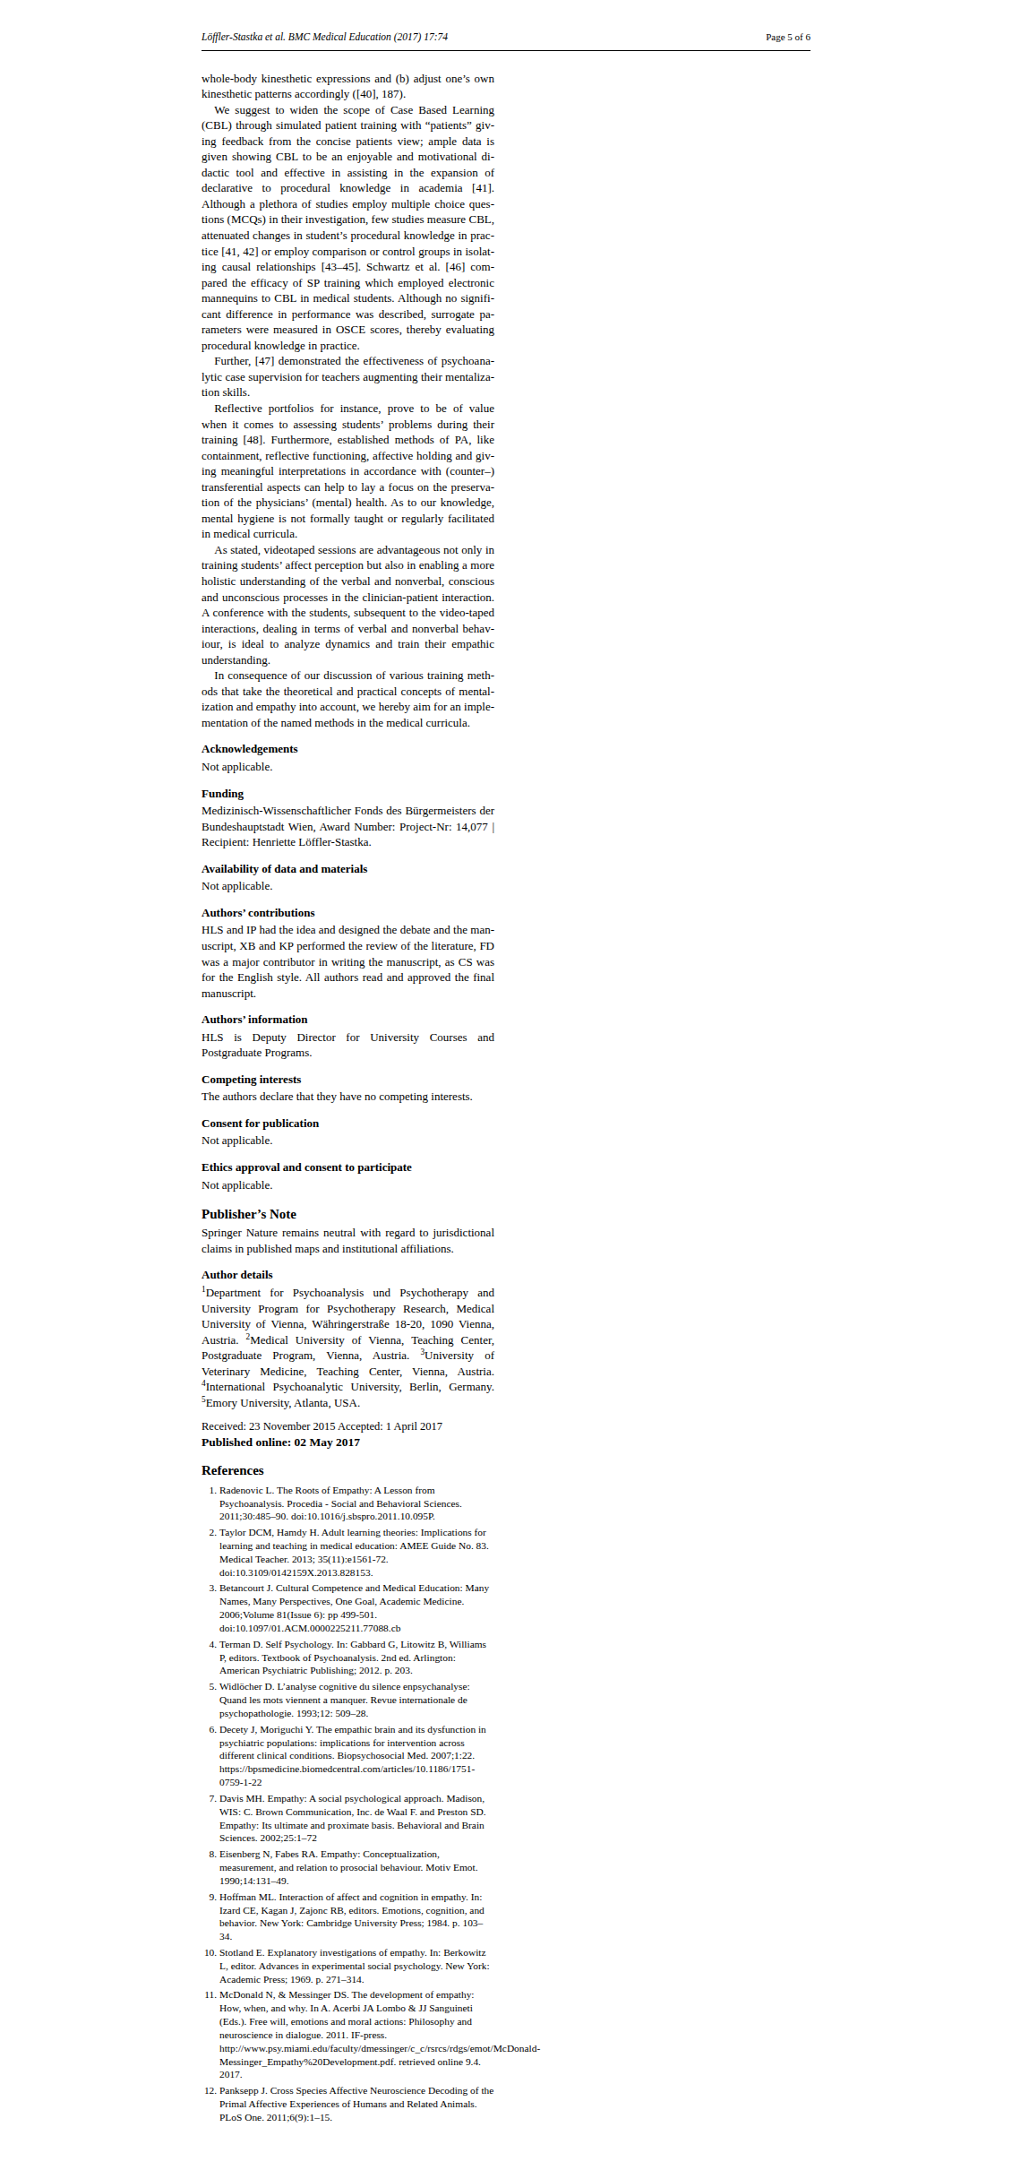Löffler-Stastka et al. BMC Medical Education (2017) 17:74
Page 5 of 6
whole-body kinesthetic expressions and (b) adjust one’s own kinesthetic patterns accordingly ([40], 187).
We suggest to widen the scope of Case Based Learning (CBL) through simulated patient training with “patients” giving feedback from the concise patients view; ample data is given showing CBL to be an enjoyable and motivational didactic tool and effective in assisting in the expansion of declarative to procedural knowledge in academia [41]. Although a plethora of studies employ multiple choice questions (MCQs) in their investigation, few studies measure CBL, attenuated changes in student’s procedural knowledge in practice [41, 42] or employ comparison or control groups in isolating causal relationships [43–45]. Schwartz et al. [46] compared the efficacy of SP training which employed electronic mannequins to CBL in medical students. Although no significant difference in performance was described, surrogate parameters were measured in OSCE scores, thereby evaluating procedural knowledge in practice.
Further, [47] demonstrated the effectiveness of psychoanalytic case supervision for teachers augmenting their mentalization skills.
Reflective portfolios for instance, prove to be of value when it comes to assessing students’ problems during their training [48]. Furthermore, established methods of PA, like containment, reflective functioning, affective holding and giving meaningful interpretations in accordance with (counter–) transferential aspects can help to lay a focus on the preservation of the physicians’ (mental) health. As to our knowledge, mental hygiene is not formally taught or regularly facilitated in medical curricula.
As stated, videotaped sessions are advantageous not only in training students’ affect perception but also in enabling a more holistic understanding of the verbal and nonverbal, conscious and unconscious processes in the clinician-patient interaction. A conference with the students, subsequent to the video-taped interactions, dealing in terms of verbal and nonverbal behaviour, is ideal to analyze dynamics and train their empathic understanding.
In consequence of our discussion of various training methods that take the theoretical and practical concepts of mentalization and empathy into account, we hereby aim for an implementation of the named methods in the medical curricula.
Acknowledgements
Not applicable.
Funding
Medizinisch-Wissenschaftlicher Fonds des Bürgermeisters der Bundeshauptstadt Wien, Award Number: Project-Nr: 14,077 | Recipient: Henriette Löffler-Stastka.
Availability of data and materials
Not applicable.
Authors’ contributions
HLS and IP had the idea and designed the debate and the manuscript, XB and KP performed the review of the literature, FD was a major contributor in writing the manuscript, as CS was for the English style. All authors read and approved the final manuscript.
Authors’ information
HLS is Deputy Director for University Courses and Postgraduate Programs.
Competing interests
The authors declare that they have no competing interests.
Consent for publication
Not applicable.
Ethics approval and consent to participate
Not applicable.
Publisher’s Note
Springer Nature remains neutral with regard to jurisdictional claims in published maps and institutional affiliations.
Author details
1Department for Psychoanalysis und Psychotherapy and University Program for Psychotherapy Research, Medical University of Vienna, Währingerstraße 18-20, 1090 Vienna, Austria. 2Medical University of Vienna, Teaching Center, Postgraduate Program, Vienna, Austria. 3University of Veterinary Medicine, Teaching Center, Vienna, Austria. 4International Psychoanalytic University, Berlin, Germany. 5Emory University, Atlanta, USA.
Received: 23 November 2015 Accepted: 1 April 2017
Published online: 02 May 2017
References
Radenovic L. The Roots of Empathy: A Lesson from Psychoanalysis. Procedia - Social and Behavioral Sciences. 2011;30:485–90. doi:10.1016/j.sbspro.2011.10.095P.
Taylor DCM, Hamdy H. Adult learning theories: Implications for learning and teaching in medical education: AMEE Guide No. 83. Medical Teacher. 2013; 35(11):e1561-72. doi:10.3109/0142159X.2013.828153.
Betancourt J. Cultural Competence and Medical Education: Many Names, Many Perspectives, One Goal, Academic Medicine. 2006;Volume 81(Issue 6): pp 499-501. doi:10.1097/01.ACM.0000225211.77088.cb
Terman D. Self Psychology. In: Gabbard G, Litowitz B, Williams P, editors. Textbook of Psychoanalysis. 2nd ed. Arlington: American Psychiatric Publishing; 2012. p. 203.
Widlöcher D. L’analyse cognitive du silence enpsychanalyse: Quand les mots viennent a manquer. Revue internationale de psychopathologie. 1993;12: 509–28.
Decety J, Moriguchi Y. The empathic brain and its dysfunction in psychiatric populations: implications for intervention across different clinical conditions. Biopsychosocial Med. 2007;1:22. https://bpsmedicine.biomedcentral.com/articles/10.1186/1751-0759-1-22
Davis MH. Empathy: A social psychological approach. Madison, WIS: C. Brown Communication, Inc. de Waal F. and Preston SD. Empathy: Its ultimate and proximate basis. Behavioral and Brain Sciences. 2002;25:1–72
Eisenberg N, Fabes RA. Empathy: Conceptualization, measurement, and relation to prosocial behaviour. Motiv Emot. 1990;14:131–49.
Hoffman ML. Interaction of affect and cognition in empathy. In: Izard CE, Kagan J, Zajonc RB, editors. Emotions, cognition, and behavior. New York: Cambridge University Press; 1984. p. 103–34.
Stotland E. Explanatory investigations of empathy. In: Berkowitz L, editor. Advances in experimental social psychology. New York: Academic Press; 1969. p. 271–314.
McDonald N, & Messinger DS. The development of empathy: How, when, and why. In A. Acerbi JA Lombo & JJ Sanguineti (Eds.). Free will, emotions and moral actions: Philosophy and neuroscience in dialogue. 2011. IF-press. http://www.psy.miami.edu/faculty/dmessinger/c_c/rsrcs/rdgs/emot/McDonald-Messinger_Empathy%20Development.pdf. retrieved online 9.4. 2017.
Panksepp J. Cross Species Affective Neuroscience Decoding of the Primal Affective Experiences of Humans and Related Animals. PLoS One. 2011;6(9):1–15.